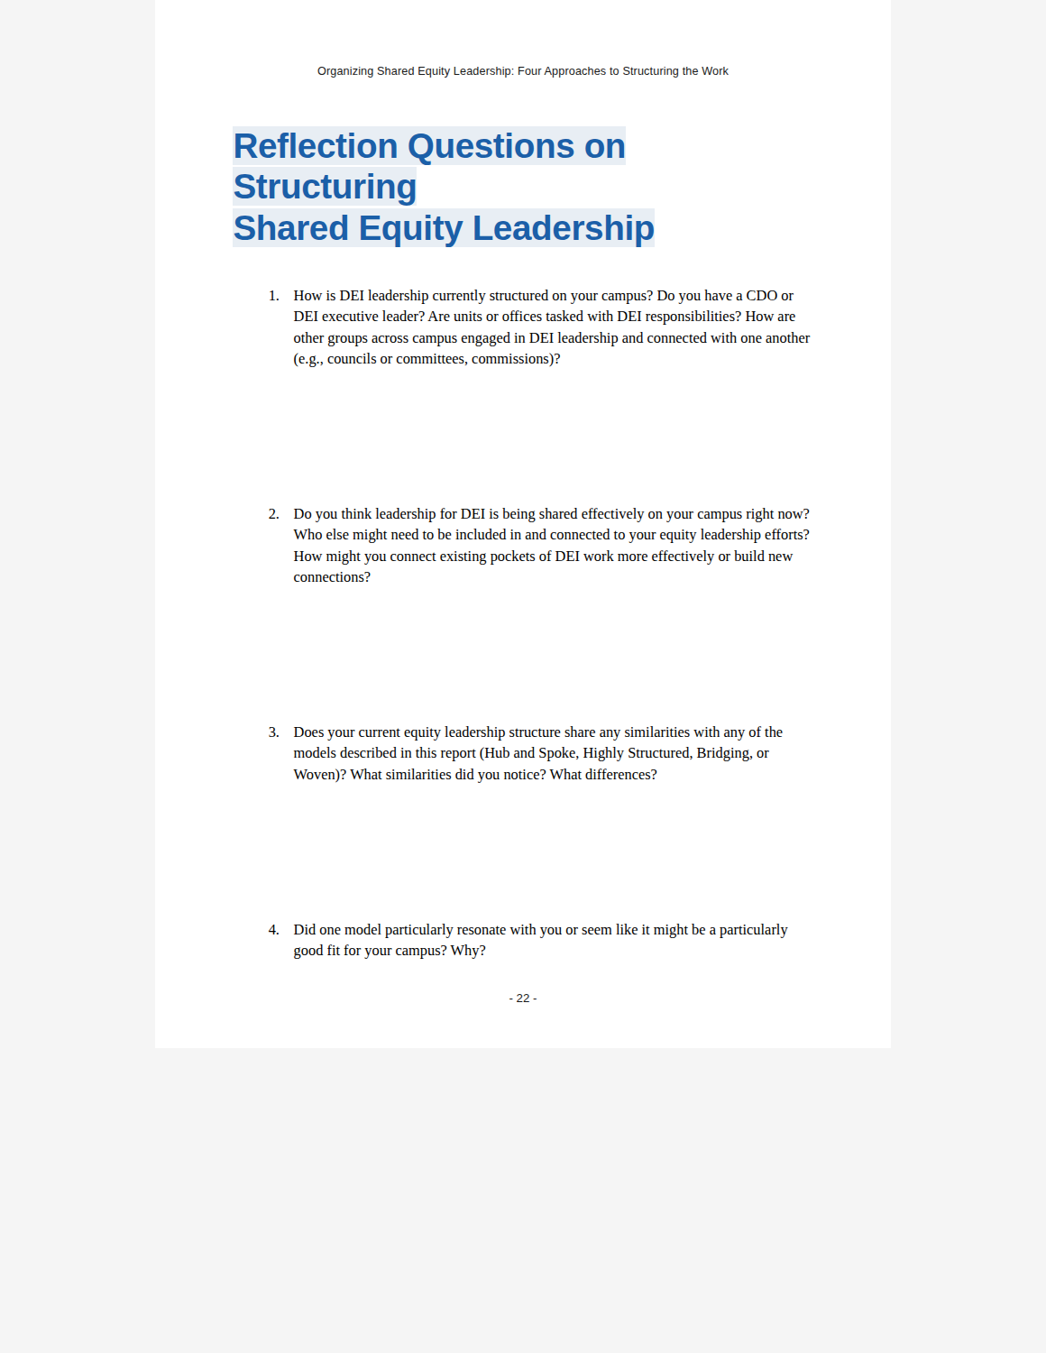Organizing Shared Equity Leadership: Four Approaches to Structuring the Work
Reflection Questions on Structuring
Shared Equity Leadership
How is DEI leadership currently structured on your campus? Do you have a CDO or DEI executive leader? Are units or offices tasked with DEI responsibilities? How are other groups across campus engaged in DEI leadership and connected with one another (e.g., councils or committees, commissions)?
Do you think leadership for DEI is being shared effectively on your campus right now? Who else might need to be included in and connected to your equity leadership efforts? How might you connect existing pockets of DEI work more effectively or build new connections?
Does your current equity leadership structure share any similarities with any of the models described in this report (Hub and Spoke, Highly Structured, Bridging, or Woven)? What similarities did you notice? What differences?
Did one model particularly resonate with you or seem like it might be a particularly good fit for your campus? Why?
- 22 -